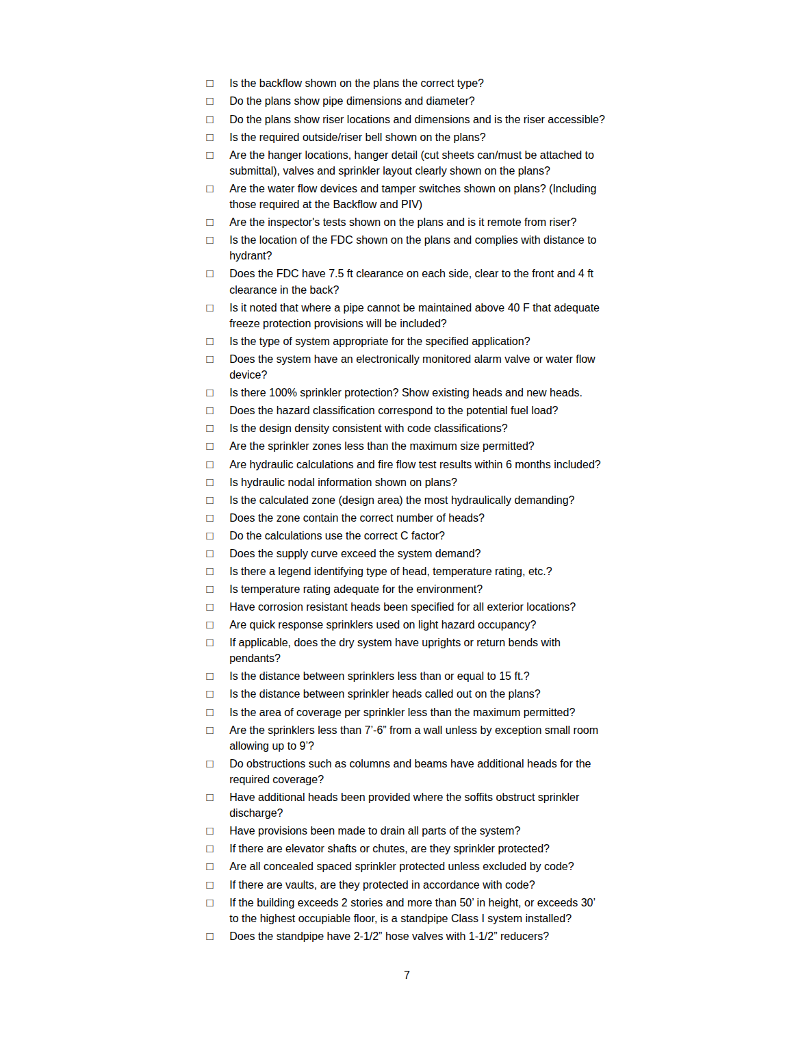Is the backflow shown on the plans the correct type?
Do the plans show pipe dimensions and diameter?
Do the plans show riser locations and dimensions and is the riser accessible?
Is the required outside/riser bell shown on the plans?
Are the hanger locations, hanger detail (cut sheets can/must be attached to submittal), valves and sprinkler layout clearly shown on the plans?
Are the water flow devices and tamper switches shown on plans? (Including those required at the Backflow and PIV)
Are the inspector's tests shown on the plans and is it remote from riser?
Is the location of the FDC shown on the plans and complies with distance to hydrant?
Does the FDC have 7.5 ft clearance on each side, clear to the front and 4 ft clearance in the back?
Is it noted that where a pipe cannot be maintained above 40 F that adequate freeze protection provisions will be included?
Is the type of system appropriate for the specified application?
Does the system have an electronically monitored alarm valve or water flow device?
Is there 100% sprinkler protection? Show existing heads and new heads.
Does the hazard classification correspond to the potential fuel load?
Is the design density consistent with code classifications?
Are the sprinkler zones less than the maximum size permitted?
Are hydraulic calculations and fire flow test results within 6 months included?
Is hydraulic nodal information shown on plans?
Is the calculated zone (design area) the most hydraulically demanding?
Does the zone contain the correct number of heads?
Do the calculations use the correct C factor?
Does the supply curve exceed the system demand?
Is there a legend identifying type of head, temperature rating, etc.?
Is temperature rating adequate for the environment?
Have corrosion resistant heads been specified for all exterior locations?
Are quick response sprinklers used on light hazard occupancy?
If applicable, does the dry system have uprights or return bends with pendants?
Is the distance between sprinklers less than or equal to 15 ft.?
Is the distance between sprinkler heads called out on the plans?
Is the area of coverage per sprinkler less than the maximum permitted?
Are the sprinklers less than 7’-6” from a wall unless by exception small room allowing up to 9’?
Do obstructions such as columns and beams have additional heads for the required coverage?
Have additional heads been provided where the soffits obstruct sprinkler discharge?
Have provisions been made to drain all parts of the system?
If there are elevator shafts or chutes, are they sprinkler protected?
Are all concealed spaced sprinkler protected unless excluded by code?
If there are vaults, are they protected in accordance with code?
If the building exceeds 2 stories and more than 50’ in height, or exceeds 30’ to the highest occupiable floor, is a standpipe Class I system installed?
Does the standpipe have 2-1/2” hose valves with 1-1/2” reducers?
7